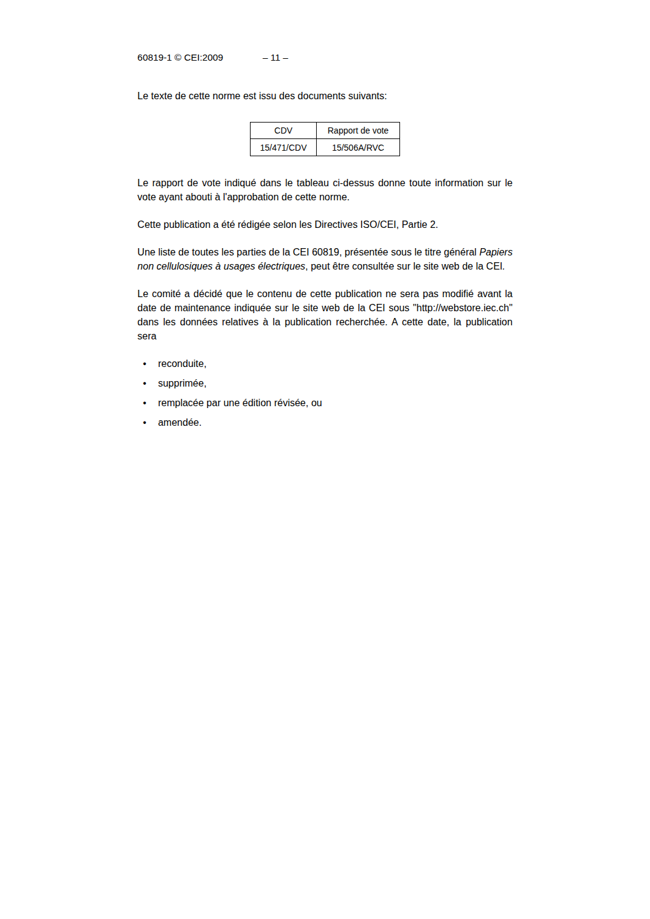60819-1 © CEI:2009 – 11 –
Le texte de cette norme est issu des documents suivants:
| CDV | Rapport de vote |
| 15/471/CDV | 15/506A/RVC |
Le rapport de vote indiqué dans le tableau ci-dessus donne toute information sur le vote ayant abouti à l'approbation de cette norme.
Cette publication a été rédigée selon les Directives ISO/CEI, Partie 2.
Une liste de toutes les parties de la CEI 60819, présentée sous le titre général Papiers non cellulosiques à usages électriques, peut être consultée sur le site web de la CEI.
Le comité a décidé que le contenu de cette publication ne sera pas modifié avant la date de maintenance indiquée sur le site web de la CEI sous "http://webstore.iec.ch" dans les données relatives à la publication recherchée. A cette date, la publication sera
reconduite,
supprimée,
remplacée par une édition révisée, ou
amendée.